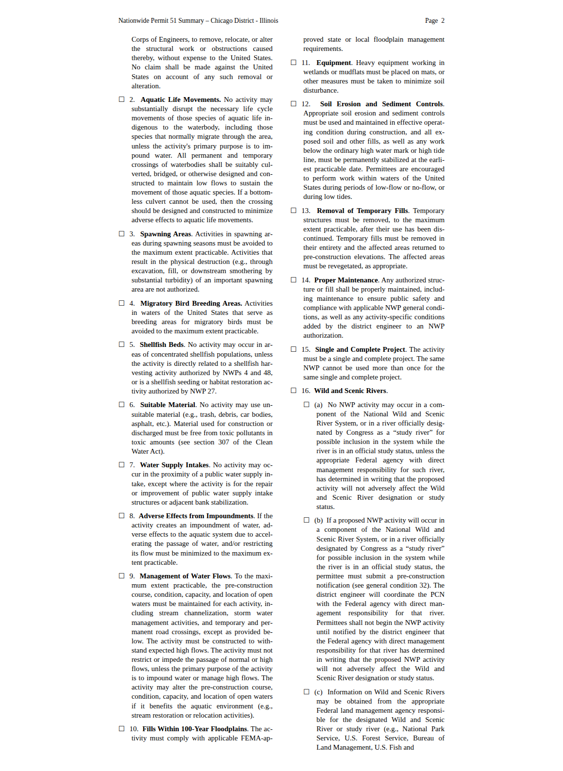Nationwide Permit 51 Summary – Chicago District - Illinois
Page 2
Corps of Engineers, to remove, relocate, or alter the structural work or obstructions caused thereby, without expense to the United States. No claim shall be made against the United States on account of any such removal or alteration.
2. Aquatic Life Movements. No activity may substantially disrupt the necessary life cycle movements of those species of aquatic life indigenous to the waterbody, including those species that normally migrate through the area, unless the activity's primary purpose is to impound water. All permanent and temporary crossings of waterbodies shall be suitably culverted, bridged, or otherwise designed and constructed to maintain low flows to sustain the movement of those aquatic species. If a bottomless culvert cannot be used, then the crossing should be designed and constructed to minimize adverse effects to aquatic life movements.
3. Spawning Areas. Activities in spawning areas during spawning seasons must be avoided to the maximum extent practicable. Activities that result in the physical destruction (e.g., through excavation, fill, or downstream smothering by substantial turbidity) of an important spawning area are not authorized.
4. Migratory Bird Breeding Areas. Activities in waters of the United States that serve as breeding areas for migratory birds must be avoided to the maximum extent practicable.
5. Shellfish Beds. No activity may occur in areas of concentrated shellfish populations, unless the activity is directly related to a shellfish harvesting activity authorized by NWPs 4 and 48, or is a shellfish seeding or habitat restoration activity authorized by NWP 27.
6. Suitable Material. No activity may use unsuitable material (e.g., trash, debris, car bodies, asphalt, etc.). Material used for construction or discharged must be free from toxic pollutants in toxic amounts (see section 307 of the Clean Water Act).
7. Water Supply Intakes. No activity may occur in the proximity of a public water supply intake, except where the activity is for the repair or improvement of public water supply intake structures or adjacent bank stabilization.
8. Adverse Effects from Impoundments. If the activity creates an impoundment of water, adverse effects to the aquatic system due to accelerating the passage of water, and/or restricting its flow must be minimized to the maximum extent practicable.
9. Management of Water Flows. To the maximum extent practicable, the pre-construction course, condition, capacity, and location of open waters must be maintained for each activity, including stream channelization, storm water management activities, and temporary and permanent road crossings, except as provided below. The activity must be constructed to withstand expected high flows. The activity must not restrict or impede the passage of normal or high flows, unless the primary purpose of the activity is to impound water or manage high flows. The activity may alter the pre-construction course, condition, capacity, and location of open waters if it benefits the aquatic environment (e.g., stream restoration or relocation activities).
10. Fills Within 100-Year Floodplains. The activity must comply with applicable FEMA-approved state or local floodplain management requirements.
11. Equipment. Heavy equipment working in wetlands or mudflats must be placed on mats, or other measures must be taken to minimize soil disturbance.
12. Soil Erosion and Sediment Controls. Appropriate soil erosion and sediment controls must be used and maintained in effective operating condition during construction, and all exposed soil and other fills, as well as any work below the ordinary high water mark or high tide line, must be permanently stabilized at the earliest practicable date. Permittees are encouraged to perform work within waters of the United States during periods of low-flow or no-flow, or during low tides.
13. Removal of Temporary Fills. Temporary structures must be removed, to the maximum extent practicable, after their use has been discontinued. Temporary fills must be removed in their entirety and the affected areas returned to pre-construction elevations. The affected areas must be revegetated, as appropriate.
14. Proper Maintenance. Any authorized structure or fill shall be properly maintained, including maintenance to ensure public safety and compliance with applicable NWP general conditions, as well as any activity-specific conditions added by the district engineer to an NWP authorization.
15. Single and Complete Project. The activity must be a single and complete project. The same NWP cannot be used more than once for the same single and complete project.
16. Wild and Scenic Rivers.
(a) No NWP activity may occur in a component of the National Wild and Scenic River System, or in a river officially designated by Congress as a “study river” for possible inclusion in the system while the river is in an official study status, unless the appropriate Federal agency with direct management responsibility for such river, has determined in writing that the proposed activity will not adversely affect the Wild and Scenic River designation or study status.
(b) If a proposed NWP activity will occur in a component of the National Wild and Scenic River System, or in a river officially designated by Congress as a “study river” for possible inclusion in the system while the river is in an official study status, the permittee must submit a pre-construction notification (see general condition 32). The district engineer will coordinate the PCN with the Federal agency with direct management responsibility for that river. Permittees shall not begin the NWP activity until notified by the district engineer that the Federal agency with direct management responsibility for that river has determined in writing that the proposed NWP activity will not adversely affect the Wild and Scenic River designation or study status.
(c) Information on Wild and Scenic Rivers may be obtained from the appropriate Federal land management agency responsible for the designated Wild and Scenic River or study river (e.g., National Park Service, U.S. Forest Service, Bureau of Land Management, U.S. Fish and